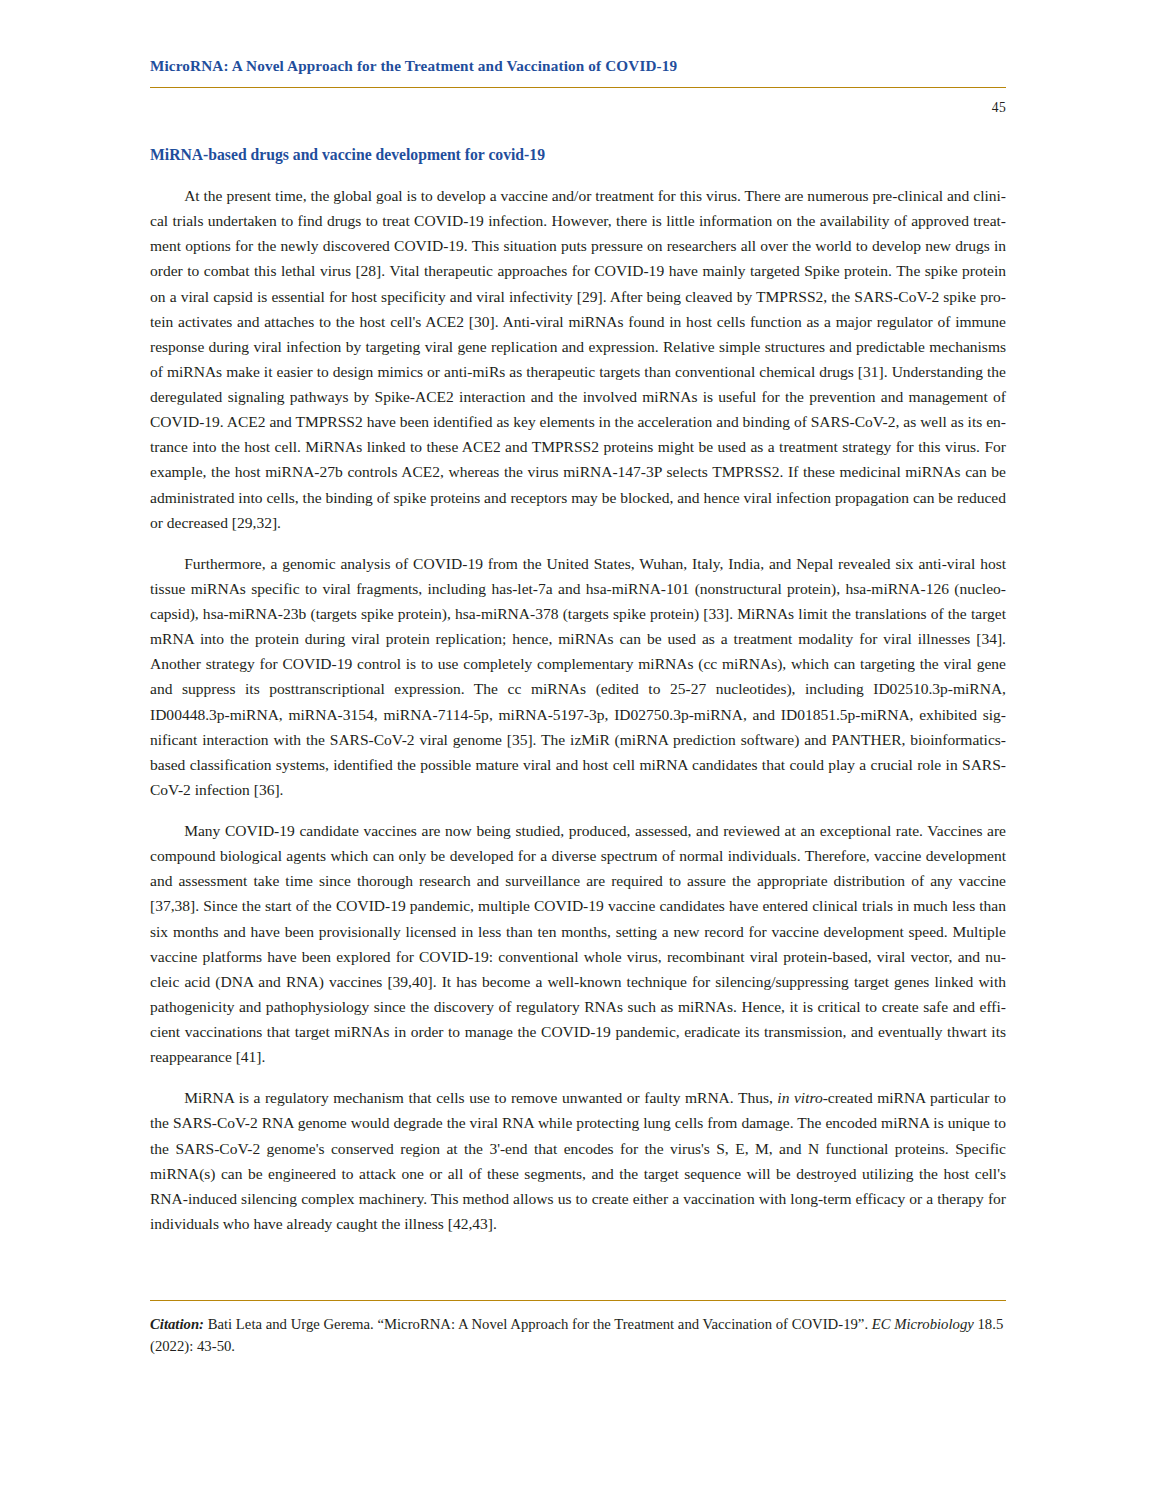MicroRNA: A Novel Approach for the Treatment and Vaccination of COVID-19
45
MiRNA-based drugs and vaccine development for covid-19
At the present time, the global goal is to develop a vaccine and/or treatment for this virus. There are numerous pre-clinical and clinical trials undertaken to find drugs to treat COVID-19 infection. However, there is little information on the availability of approved treatment options for the newly discovered COVID-19. This situation puts pressure on researchers all over the world to develop new drugs in order to combat this lethal virus [28]. Vital therapeutic approaches for COVID-19 have mainly targeted Spike protein. The spike protein on a viral capsid is essential for host specificity and viral infectivity [29]. After being cleaved by TMPRSS2, the SARS-CoV-2 spike protein activates and attaches to the host cell's ACE2 [30]. Anti-viral miRNAs found in host cells function as a major regulator of immune response during viral infection by targeting viral gene replication and expression. Relative simple structures and predictable mechanisms of miRNAs make it easier to design mimics or anti-miRs as therapeutic targets than conventional chemical drugs [31]. Understanding the deregulated signaling pathways by Spike-ACE2 interaction and the involved miRNAs is useful for the prevention and management of COVID-19. ACE2 and TMPRSS2 have been identified as key elements in the acceleration and binding of SARS-CoV-2, as well as its entrance into the host cell. MiRNAs linked to these ACE2 and TMPRSS2 proteins might be used as a treatment strategy for this virus. For example, the host miRNA-27b controls ACE2, whereas the virus miRNA-147-3P selects TMPRSS2. If these medicinal miRNAs can be administrated into cells, the binding of spike proteins and receptors may be blocked, and hence viral infection propagation can be reduced or decreased [29,32].
Furthermore, a genomic analysis of COVID-19 from the United States, Wuhan, Italy, India, and Nepal revealed six anti-viral host tissue miRNAs specific to viral fragments, including has-let-7a and hsa-miRNA-101 (nonstructural protein), hsa-miRNA-126 (nucleocapsid), hsa-miRNA-23b (targets spike protein), hsa-miRNA-378 (targets spike protein) [33]. MiRNAs limit the translations of the target mRNA into the protein during viral protein replication; hence, miRNAs can be used as a treatment modality for viral illnesses [34]. Another strategy for COVID-19 control is to use completely complementary miRNAs (cc miRNAs), which can targeting the viral gene and suppress its posttranscriptional expression. The cc miRNAs (edited to 25-27 nucleotides), including ID02510.3p-miRNA, ID00448.3p-miRNA, miRNA-3154, miRNA-7114-5p, miRNA-5197-3p, ID02750.3p-miRNA, and ID01851.5p-miRNA, exhibited significant interaction with the SARS-CoV-2 viral genome [35]. The izMiR (miRNA prediction software) and PANTHER, bioinformatics-based classification systems, identified the possible mature viral and host cell miRNA candidates that could play a crucial role in SARS-CoV-2 infection [36].
Many COVID-19 candidate vaccines are now being studied, produced, assessed, and reviewed at an exceptional rate. Vaccines are compound biological agents which can only be developed for a diverse spectrum of normal individuals. Therefore, vaccine development and assessment take time since thorough research and surveillance are required to assure the appropriate distribution of any vaccine [37,38]. Since the start of the COVID-19 pandemic, multiple COVID-19 vaccine candidates have entered clinical trials in much less than six months and have been provisionally licensed in less than ten months, setting a new record for vaccine development speed. Multiple vaccine platforms have been explored for COVID-19: conventional whole virus, recombinant viral protein-based, viral vector, and nucleic acid (DNA and RNA) vaccines [39,40]. It has become a well-known technique for silencing/suppressing target genes linked with pathogenicity and pathophysiology since the discovery of regulatory RNAs such as miRNAs. Hence, it is critical to create safe and efficient vaccinations that target miRNAs in order to manage the COVID-19 pandemic, eradicate its transmission, and eventually thwart its reappearance [41].
MiRNA is a regulatory mechanism that cells use to remove unwanted or faulty mRNA. Thus, in vitro-created miRNA particular to the SARS-CoV-2 RNA genome would degrade the viral RNA while protecting lung cells from damage. The encoded miRNA is unique to the SARS-CoV-2 genome's conserved region at the 3'-end that encodes for the virus's S, E, M, and N functional proteins. Specific miRNA(s) can be engineered to attack one or all of these segments, and the target sequence will be destroyed utilizing the host cell's RNA-induced silencing complex machinery. This method allows us to create either a vaccination with long-term efficacy or a therapy for individuals who have already caught the illness [42,43].
Citation: Bati Leta and Urge Gerema. “MicroRNA: A Novel Approach for the Treatment and Vaccination of COVID-19”. EC Microbiology 18.5 (2022): 43-50.